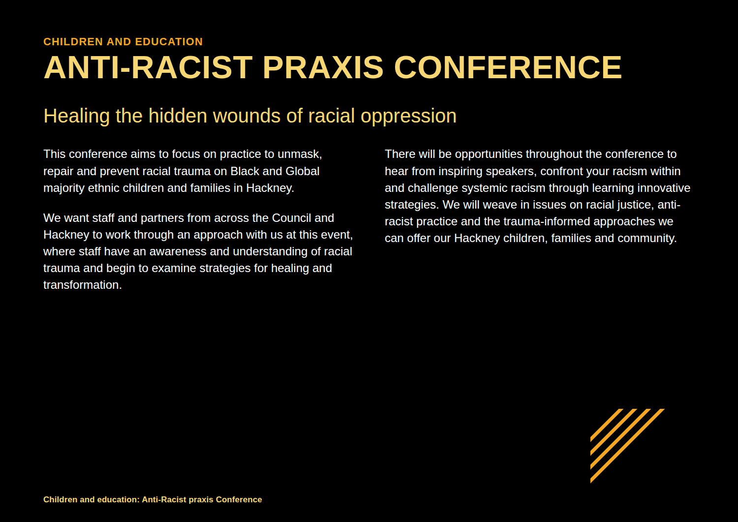Children and Education
Anti-Racist Praxis Conference
Healing the hidden wounds of racial oppression
This conference aims to focus on practice to unmask, repair and prevent racial trauma on Black and Global majority ethnic children and families in Hackney.
We want staff and partners from across the Council and Hackney to work through an approach with us at this event, where staff have an awareness and understanding of racial trauma and begin to examine strategies for healing and transformation.
There will be opportunities throughout the conference to hear from inspiring speakers, confront your racism within and challenge systemic racism through learning innovative strategies. We will weave in issues on racial justice, anti-racist practice and the trauma-informed approaches we can offer our Hackney children, families and community.
Children and education: Anti-Racist praxis Conference